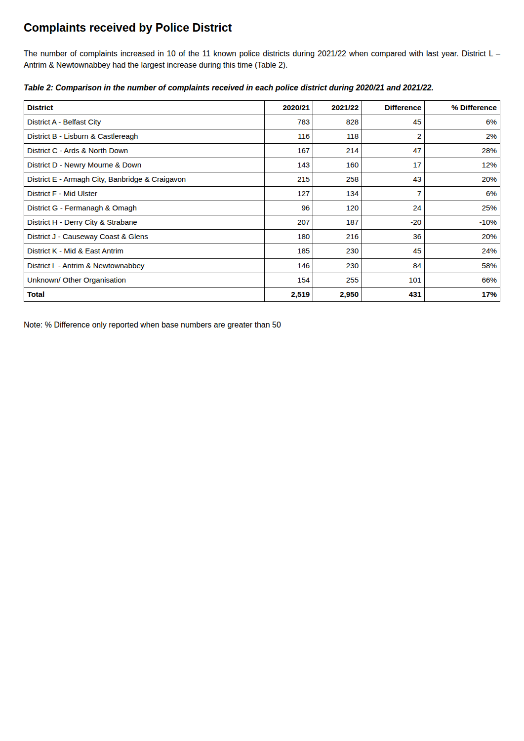Complaints received by Police District
The number of complaints increased in 10 of the 11 known police districts during 2021/22 when compared with last year. District L – Antrim & Newtownabbey had the largest increase during this time (Table 2).
Table 2: Comparison in the number of complaints received in each police district during 2020/21 and 2021/22.
| District | 2020/21 | 2021/22 | Difference | % Difference |
| --- | --- | --- | --- | --- |
| District A - Belfast City | 783 | 828 | 45 | 6% |
| District B - Lisburn & Castlereagh | 116 | 118 | 2 | 2% |
| District C - Ards & North Down | 167 | 214 | 47 | 28% |
| District D - Newry Mourne & Down | 143 | 160 | 17 | 12% |
| District E - Armagh City, Banbridge & Craigavon | 215 | 258 | 43 | 20% |
| District F - Mid Ulster | 127 | 134 | 7 | 6% |
| District G - Fermanagh & Omagh | 96 | 120 | 24 | 25% |
| District H - Derry City & Strabane | 207 | 187 | -20 | -10% |
| District J - Causeway Coast & Glens | 180 | 216 | 36 | 20% |
| District K - Mid & East Antrim | 185 | 230 | 45 | 24% |
| District L - Antrim & Newtownabbey | 146 | 230 | 84 | 58% |
| Unknown/ Other Organisation | 154 | 255 | 101 | 66% |
| Total | 2,519 | 2,950 | 431 | 17% |
Note: % Difference only reported when base numbers are greater than 50